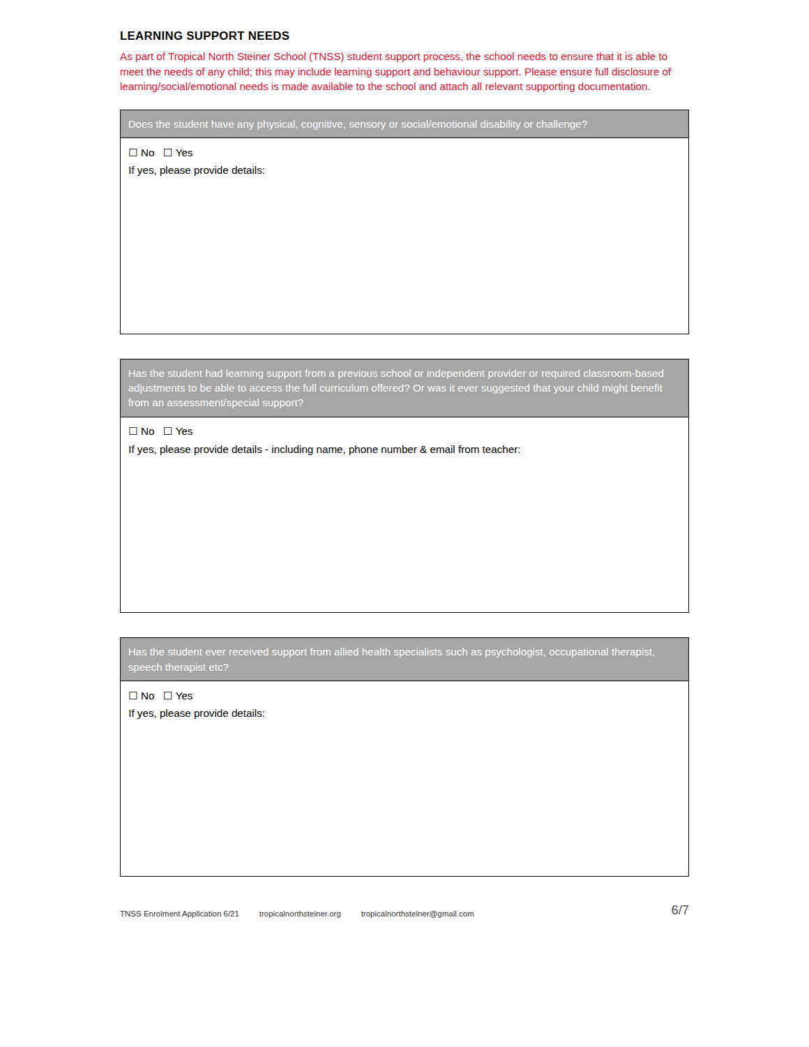LEARNING SUPPORT NEEDS
As part of Tropical North Steiner School (TNSS) student support process, the school needs to ensure that it is able to meet the needs of any child; this may include learning support and behaviour support. Please ensure full disclosure of learning/social/emotional needs is made available to the school and attach all relevant supporting documentation.
Does the student have any physical, cognitive, sensory or social/emotional disability or challenge?
☐ No ☐ Yes
If yes, please provide details:
Has the student had learning support from a previous school or independent provider or required classroom-based adjustments to be able to access the full curriculum offered? Or was it ever suggested that your child might benefit from an assessment/special support?
☐ No ☐ Yes
If yes, please provide details - including name, phone number & email from teacher:
Has the student ever received support from allied health specialists such as psychologist, occupational therapist, speech therapist etc?
☐ No ☐ Yes
If yes, please provide details:
TNSS Enrolment Application 6/21 tropicalnorthsteiner.org tropicalnorthsteiner@gmail.com
6/7